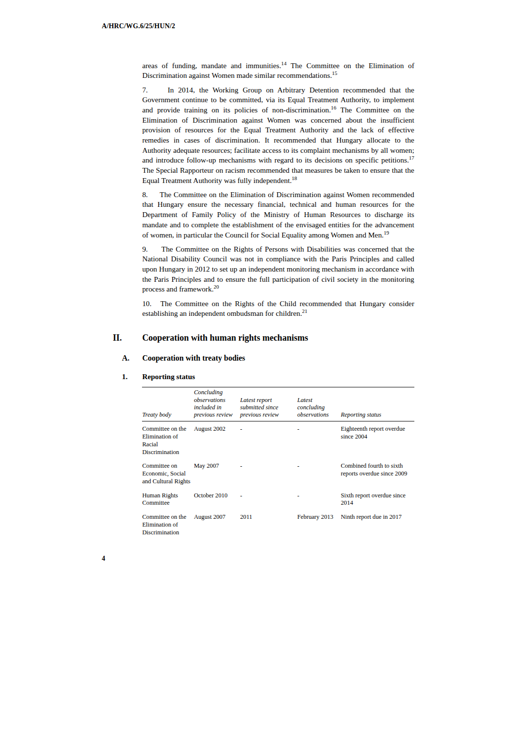A/HRC/WG.6/25/HUN/2
areas of funding, mandate and immunities.14 The Committee on the Elimination of Discrimination against Women made similar recommendations.15
7. In 2014, the Working Group on Arbitrary Detention recommended that the Government continue to be committed, via its Equal Treatment Authority, to implement and provide training on its policies of non-discrimination.16 The Committee on the Elimination of Discrimination against Women was concerned about the insufficient provision of resources for the Equal Treatment Authority and the lack of effective remedies in cases of discrimination. It recommended that Hungary allocate to the Authority adequate resources; facilitate access to its complaint mechanisms by all women; and introduce follow-up mechanisms with regard to its decisions on specific petitions.17 The Special Rapporteur on racism recommended that measures be taken to ensure that the Equal Treatment Authority was fully independent.18
8. The Committee on the Elimination of Discrimination against Women recommended that Hungary ensure the necessary financial, technical and human resources for the Department of Family Policy of the Ministry of Human Resources to discharge its mandate and to complete the establishment of the envisaged entities for the advancement of women, in particular the Council for Social Equality among Women and Men.19
9. The Committee on the Rights of Persons with Disabilities was concerned that the National Disability Council was not in compliance with the Paris Principles and called upon Hungary in 2012 to set up an independent monitoring mechanism in accordance with the Paris Principles and to ensure the full participation of civil society in the monitoring process and framework.20
10. The Committee on the Rights of the Child recommended that Hungary consider establishing an independent ombudsman for children.21
II. Cooperation with human rights mechanisms
A. Cooperation with treaty bodies
1. Reporting status
| Treaty body | Concluding observations included in previous review | Latest report submitted since previous review | Latest concluding observations | Reporting status |
| --- | --- | --- | --- | --- |
| Committee on the Elimination of Racial Discrimination | August 2002 | - | - | Eighteenth report overdue since 2004 |
| Committee on Economic, Social and Cultural Rights | May 2007 | - | - | Combined fourth to sixth reports overdue since 2009 |
| Human Rights Committee | October 2010 | - | - | Sixth report overdue since 2014 |
| Committee on the Elimination of Discrimination | August 2007 | 2011 | February 2013 | Ninth report due in 2017 |
4